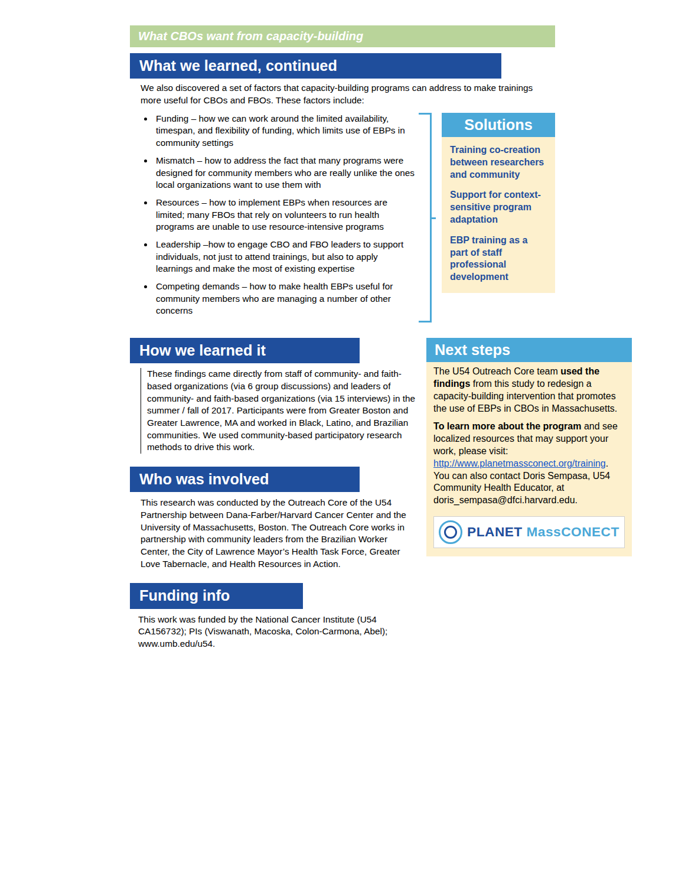What CBOs want from capacity-building
What we learned, continued
We also discovered a set of factors that capacity-building programs can address to make trainings more useful for CBOs and FBOs. These factors include:
Funding – how we can work around the limited availability, timespan, and flexibility of funding, which limits use of EBPs in community settings
Mismatch – how to address the fact that many programs were designed for community members who are really unlike the ones local organizations want to use them with
Resources – how to implement EBPs when resources are limited; many FBOs that rely on volunteers to run health programs are unable to use resource-intensive programs
Leadership –how to engage CBO and FBO leaders to support individuals, not just to attend trainings, but also to apply learnings and make the most of existing expertise
Competing demands – how to make health EBPs useful for community members who are managing a number of other concerns
Solutions
Training co-creation between researchers and community
Support for context-sensitive program adaptation
EBP training as a part of staff professional development
How we learned it
These findings came directly from staff of community- and faith-based organizations (via 6 group discussions) and leaders of community- and faith-based organizations (via 15 interviews) in the summer / fall of 2017. Participants were from Greater Boston and Greater Lawrence, MA and worked in Black, Latino, and Brazilian communities. We used community-based participatory research methods to drive this work.
Who was involved
This research was conducted by the Outreach Core of the U54 Partnership between Dana-Farber/Harvard Cancer Center and the University of Massachusetts, Boston. The Outreach Core works in partnership with community leaders from the Brazilian Worker Center, the City of Lawrence Mayor’s Health Task Force, Greater Love Tabernacle, and Health Resources in Action.
Funding info
This work was funded by the National Cancer Institute (U54 CA156732); PIs (Viswanath, Macoska, Colon-Carmona, Abel); www.umb.edu/u54.
Next steps
The U54 Outreach Core team used the findings from this study to redesign a capacity-building intervention that promotes the use of EBPs in CBOs in Massachusetts.
To learn more about the program and see localized resources that may support your work, please visit: http://www.planetmassconect.org/training. You can also contact Doris Sempasa, U54 Community Health Educator, at doris_sempasa@dfci.harvard.edu.
PLANET MassCONECT